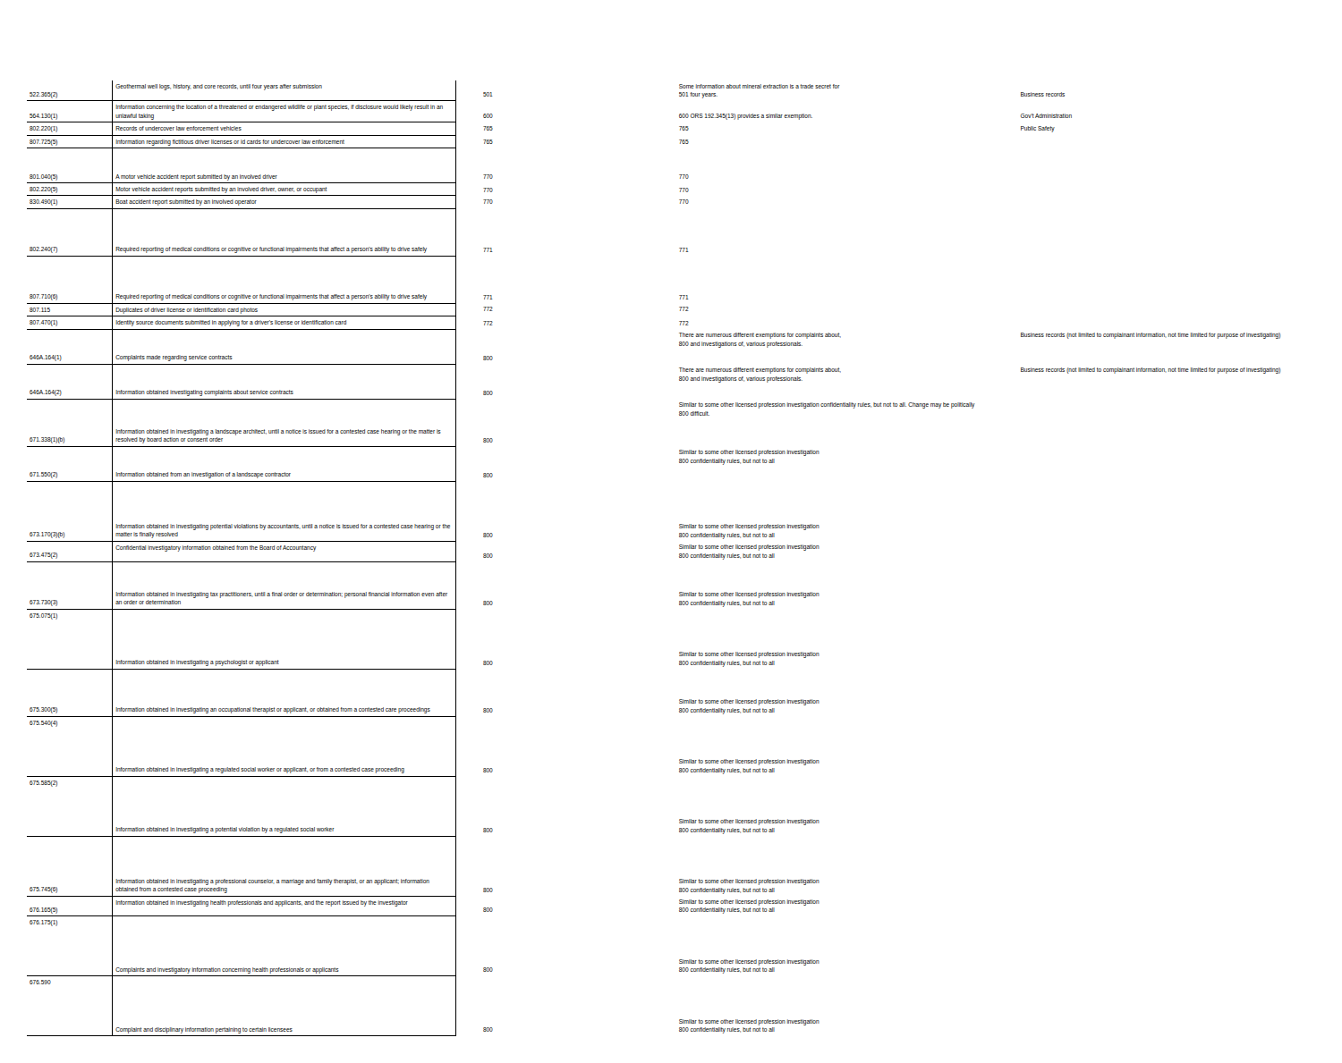| 522.365(2) | Geothermal well logs, history, and core records, until four years after submission | 501 | | Some information about mineral extraction is a trade secret for 501 four years. | Business records |
| 564.130(1) | Information concerning the location of a threatened or endangered wildlife or plant species, if disclosure would likely result in an unlawful taking | 600 | | 600 ORS 192.345(13) provides a similar exemption. | Gov't Administration |
| 802.220(1) | Records of undercover law enforcement vehicles | 765 | | 765 | Public Safety |
| 807.725(5) | Information regarding fictitious driver licenses or id cards for undercover law enforcement | 765 | | 765 | |
| 801.040(5) | A motor vehicle accident report submitted by an involved driver | 770 | | 770 | |
| 802.220(5) | Motor vehicle accident reports submitted by an involved driver, owner, or occupant | 770 | | 770 | |
| 830.490(1) | Boat accident report submitted by an involved operator | 770 | | 770 | |
| 802.240(7) | Required reporting of medical conditions or cognitive or functional impairments that affect a person's ability to drive safely | 771 | | 771 | |
| 807.710(6) | Required reporting of medical conditions or cognitive or functional impairments that affect a person's ability to drive safely | 771 | | 771 | |
| 807.115 | Duplicates of driver license or identification card photos | 772 | | 772 | |
| 807.470(1) | Identity source documents submitted in applying for a driver's license or identification card | 772 | | 772 | |
| 646A.164(1) | Complaints made regarding service contracts | 800 | | There are numerous different exemptions for complaints about, 800 and investigations of, various professionals. | Business records (not limited to complainant information, not time limited for purpose of investigating) |
| 646A.164(2) | Information obtained investigating complaints about service contracts | 800 | | There are numerous different exemptions for complaints about, 800 and investigations of, various professionals. | Business records (not limited to complainant information, not time limited for purpose of investigating) |
| 671.338(1)(b) | Information obtained in investigating a landscape architect, until a notice is issued for a contested case hearing or the matter is resolved by board action or consent order | 800 | | Similar to some other licensed profession investigation confidentiality rules, but not to all. Change may be politically 800 difficult. | |
| 671.550(2) | Information obtained from an investigation of a landscape contractor | 800 | | Similar to some other licensed profession investigation 800 confidentiality rules, but not to all | |
| 673.170(3)(b) | Information obtained in investigating potential violations by accountants, until a notice is issued for a contested case hearing or the matter is finally resolved | 800 | | Similar to some other licensed profession investigation 800 confidentiality rules, but not to all | |
| 673.475(2) | Confidential investigatory information obtained from the Board of Accountancy | 800 | | Similar to some other licensed profession investigation 800 confidentiality rules, but not to all | |
| 673.730(3) | Information obtained in investigating tax practitioners, until a final order or determination; personal financial information even after an order or determination | 800 | | Similar to some other licensed profession investigation 800 confidentiality rules, but not to all | |
| 675.075(1) | Information obtained in investigating a psychologist or applicant | 800 | | Similar to some other licensed profession investigation 800 confidentiality rules, but not to all | |
| 675.300(5) | Information obtained in investigating an occupational therapist or applicant, or obtained from a contested care proceedings | 800 | | Similar to some other licensed profession investigation 800 confidentiality rules, but not to all | |
| 675.540(4) | Information obtained in investigating a regulated social worker or applicant, or from a contested case proceeding | 800 | | Similar to some other licensed profession investigation 800 confidentiality rules, but not to all | |
| 675.585(2) | Information obtained in investigating a potential violation by a regulated social worker | 800 | | Similar to some other licensed profession investigation 800 confidentiality rules, but not to all | |
| 675.745(6) | Information obtained in investigating a professional counselor, a marriage and family therapist, or an applicant; information obtained from a contested case proceeding | 800 | | Similar to some other licensed profession investigation 800 confidentiality rules, but not to all | |
| 676.165(5) | Information obtained in investigating health professionals and applicants, and the report issued by the investigator | 800 | | Similar to some other licensed profession investigation 800 confidentiality rules, but not to all | |
| 676.175(1) | Complaints and investigatory information concerning health professionals or applicants | 800 | | Similar to some other licensed profession investigation 800 confidentiality rules, but not to all | |
| 676.590 | Complaint and disciplinary information pertaining to certain licensees | 800 | | Similar to some other licensed profession investigation 800 confidentiality rules, but not to all | |